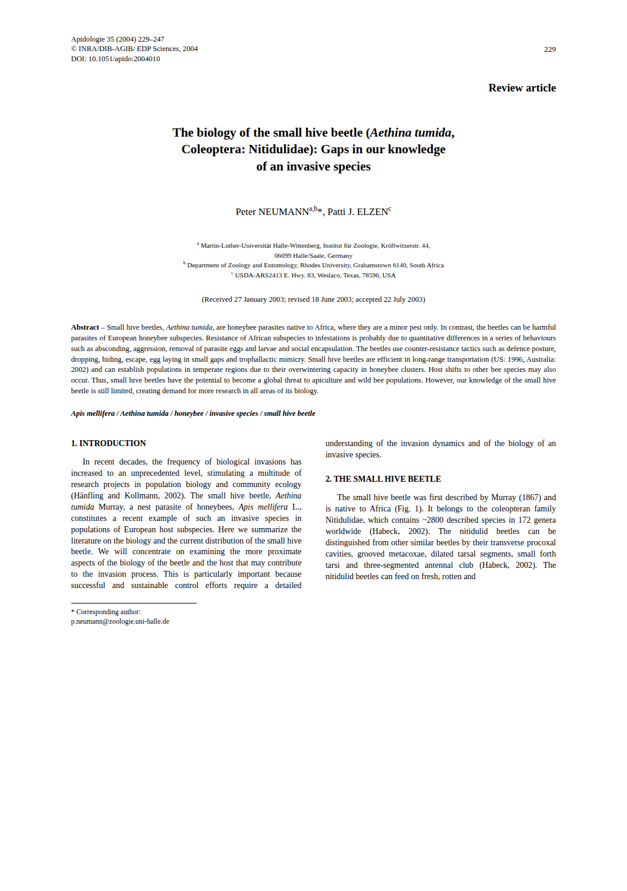Apidologie 35 (2004) 229–247
© INRA/DIB-AGIB/ EDP Sciences, 2004
DOI: 10.1051/apido:2004010
229
Review article
The biology of the small hive beetle (Aethina tumida,
Coleoptera: Nitidulidae): Gaps in our knowledge
of an invasive species
Peter NEUMANNa,b*, Patti J. ELZENc
a Martin-Luther-Universität Halle-Wittenberg, Institut für Zoologie, Kröllwitzerstr. 44,
06099 Halle/Saale, Germany
b Department of Zoology and Entomology, Rhodes University, Grahamstown 6140, South Africa
c USDA-ARS2413 E. Hwy. 83, Weslaco, Texas, 78596, USA
(Received 27 January 2003; revised 18 June 2003; accepted 22 July 2003)
Abstract – Small hive beetles, Aethina tumida, are honeybee parasites native to Africa, where they are a minor pest only. In contrast, the beetles can be harmful parasites of European honeybee subspecies. Resistance of African subspecies to infestations is probably due to quantitative differences in a series of behaviours such as absconding, aggression, removal of parasite eggs and larvae and social encapsulation. The beetles use counter-resistance tactics such as defence posture, dropping, hiding, escape, egg laying in small gaps and trophallactic mimicry. Small hive beetles are efficient in long-range transportation (US: 1996, Australia: 2002) and can establish populations in temperate regions due to their overwintering capacity in honeybee clusters. Host shifts to other bee species may also occur. Thus, small hive beetles have the potential to become a global threat to apiculture and wild bee populations. However, our knowledge of the small hive beetle is still limited, creating demand for more research in all areas of its biology.
Apis mellifera / Aethina tumida / honeybee / invasive species / small hive beetle
1. INTRODUCTION
In recent decades, the frequency of biological invasions has increased to an unprecedented level, stimulating a multitude of research projects in population biology and community ecology (Hänfling and Kollmann, 2002). The small hive beetle, Aethina tumida Murray, a nest parasite of honeybees, Apis mellifera L., constitutes a recent example of such an invasive species in populations of European host subspecies. Here we summarize the literature on the biology and the current distribution of the small hive beetle. We will concentrate on examining the more proximate aspects of the biology of the beetle and the host that may contribute to the invasion process. This is particularly important because successful and sustainable control efforts require a detailed understanding of the invasion dynamics and of the biology of an invasive species.
2. THE SMALL HIVE BEETLE
The small hive beetle was first described by Murray (1867) and is native to Africa (Fig. 1). It belongs to the coleopteran family Nitidulidae, which contains ~2800 described species in 172 genera worldwide (Habeck, 2002). The nitidulid beetles can be distinguished from other similar beetles by their transverse procoxal cavities, grooved metacoxae, dilated tarsal segments, small forth tarsi and three-segmented antennal club (Habeck, 2002). The nitidulid beetles can feed on fresh, rotten and
* Corresponding author: p.neumann@zoologie.uni-halle.de